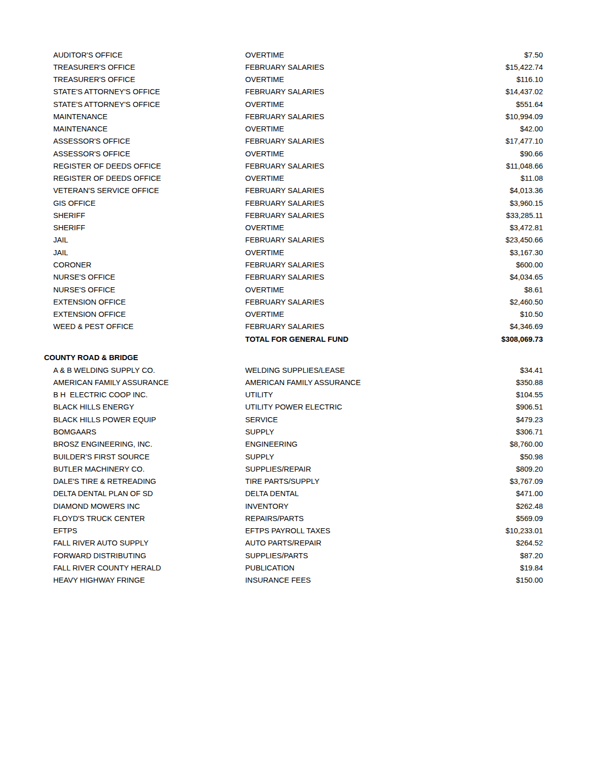| AUDITOR'S OFFICE | OVERTIME | $7.50 |
| TREASURER'S OFFICE | FEBRUARY SALARIES | $15,422.74 |
| TREASURER'S OFFICE | OVERTIME | $116.10 |
| STATE'S ATTORNEY'S OFFICE | FEBRUARY SALARIES | $14,437.02 |
| STATE'S ATTORNEY'S OFFICE | OVERTIME | $551.64 |
| MAINTENANCE | FEBRUARY SALARIES | $10,994.09 |
| MAINTENANCE | OVERTIME | $42.00 |
| ASSESSOR'S OFFICE | FEBRUARY SALARIES | $17,477.10 |
| ASSESSOR'S OFFICE | OVERTIME | $90.66 |
| REGISTER OF DEEDS OFFICE | FEBRUARY SALARIES | $11,048.66 |
| REGISTER OF DEEDS OFFICE | OVERTIME | $11.08 |
| VETERAN'S SERVICE OFFICE | FEBRUARY SALARIES | $4,013.36 |
| GIS OFFICE | FEBRUARY SALARIES | $3,960.15 |
| SHERIFF | FEBRUARY SALARIES | $33,285.11 |
| SHERIFF | OVERTIME | $3,472.81 |
| JAIL | FEBRUARY SALARIES | $23,450.66 |
| JAIL | OVERTIME | $3,167.30 |
| CORONER | FEBRUARY SALARIES | $600.00 |
| NURSE'S OFFICE | FEBRUARY SALARIES | $4,034.65 |
| NURSE'S OFFICE | OVERTIME | $8.61 |
| EXTENSION OFFICE | FEBRUARY SALARIES | $2,460.50 |
| EXTENSION OFFICE | OVERTIME | $10.50 |
| WEED & PEST OFFICE | FEBRUARY SALARIES | $4,346.69 |
| | TOTAL FOR GENERAL FUND | $308,069.73 |
| COUNTY ROAD & BRIDGE |
| A & B WELDING SUPPLY CO. | WELDING SUPPLIES/LEASE | $34.41 |
| AMERICAN FAMILY ASSURANCE | AMERICAN FAMILY ASSURANCE | $350.88 |
| B H ELECTRIC COOP INC. | UTILITY | $104.55 |
| BLACK HILLS ENERGY | UTILITY POWER ELECTRIC | $906.51 |
| BLACK HILLS POWER EQUIP | SERVICE | $479.23 |
| BOMGAARS | SUPPLY | $306.71 |
| BROSZ ENGINEERING, INC. | ENGINEERING | $8,760.00 |
| BUILDER'S FIRST SOURCE | SUPPLY | $50.98 |
| BUTLER MACHINERY CO. | SUPPLIES/REPAIR | $809.20 |
| DALE'S TIRE & RETREADING | TIRE PARTS/SUPPLY | $3,767.09 |
| DELTA DENTAL PLAN OF SD | DELTA DENTAL | $471.00 |
| DIAMOND MOWERS INC | INVENTORY | $262.48 |
| FLOYD'S TRUCK CENTER | REPAIRS/PARTS | $569.09 |
| EFTPS | EFTPS PAYROLL TAXES | $10,233.01 |
| FALL RIVER AUTO SUPPLY | AUTO PARTS/REPAIR | $264.52 |
| FORWARD DISTRIBUTING | SUPPLIES/PARTS | $87.20 |
| FALL RIVER COUNTY HERALD | PUBLICATION | $19.84 |
| HEAVY HIGHWAY FRINGE | INSURANCE FEES | $150.00 |